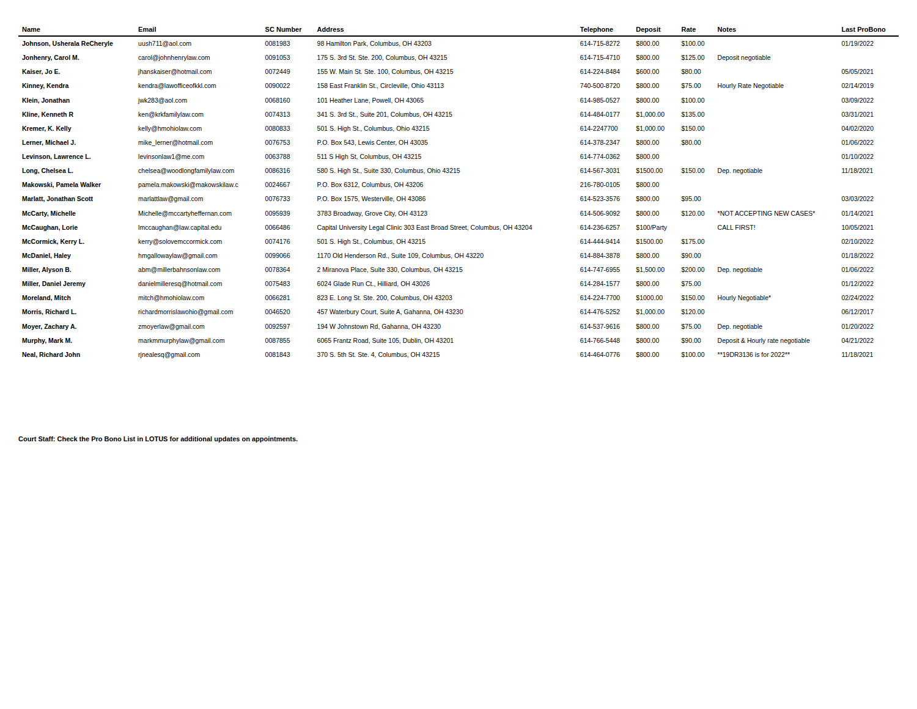| Name | Email | SC Number | Address | Telephone | Deposit | Rate | Notes | Last ProBono |
| --- | --- | --- | --- | --- | --- | --- | --- | --- |
| Johnson, Usherala ReCheryle | uush711@aol.com | 0081983 | 98 Hamilton Park, Columbus, OH 43203 | 614-715-8272 | $800.00 | $100.00 | | 01/19/2022 |
| Jonhenry, Carol M. | carol@johnhenrylaw.com | 0091053 | 175 S. 3rd St. Ste. 200, Columbus, OH 43215 | 614-715-4710 | $800.00 | $125.00 | Deposit negotiable | |
| Kaiser, Jo E. | jhanskaiser@hotmail.com | 0072449 | 155 W. Main St. Ste. 100, Columbus, OH 43215 | 614-224-8484 | $600.00 | $80.00 | | 05/05/2021 |
| Kinney, Kendra | kendra@lawofficeofkkl.com | 0090022 | 158 East Franklin St., Circleville, Ohio 43113 | 740-500-8720 | $800.00 | $75.00 | Hourly Rate Negotiable | 02/14/2019 |
| Klein, Jonathan | jwk283@aol.com | 0068160 | 101 Heather Lane, Powell, OH 43065 | 614-985-0527 | $800.00 | $100.00 | | 03/09/2022 |
| Kline, Kenneth R | ken@krkfamilylaw.com | 0074313 | 341 S. 3rd St., Suite 201, Columbus, OH 43215 | 614-484-0177 | $1,000.00 | $135.00 | | 03/31/2021 |
| Kremer, K. Kelly | kelly@hmohiolaw.com | 0080833 | 501 S. High St., Columbus, Ohio 43215 | 614-2247700 | $1,000.00 | $150.00 | | 04/02/2020 |
| Lerner, Michael J. | mike_lerner@hotmail.com | 0076753 | P.O. Box 543, Lewis Center, OH 43035 | 614-378-2347 | $800.00 | $80.00 | | 01/06/2022 |
| Levinson, Lawrence L. | levinsonlaw1@me.com | 0063788 | 511 S High St, Columbus, OH 43215 | 614-774-0362 | $800.00 | | | 01/10/2022 |
| Long, Chelsea L. | chelsea@woodlongfamilylaw.com | 0086316 | 580 S. High St., Suite 330, Columbus, Ohio 43215 | 614-567-3031 | $1500.00 | $150.00 | Dep. negotiable | 11/18/2021 |
| Makowski, Pamela Walker | pamela.makowski@makowskilaw.c | 0024667 | P.O. Box 6312, Columbus, OH 43206 | 216-780-0105 | $800.00 | | | |
| Marlatt, Jonathan Scott | marlattlaw@gmail.com | 0076733 | P.O. Box 1575, Westerville, OH 43086 | 614-523-3576 | $800.00 | $95.00 | | 03/03/2022 |
| McCarty, Michelle | Michelle@mccartyheffernan.com | 0095939 | 3783 Broadway, Grove City, OH 43123 | 614-506-9092 | $800.00 | $120.00 | *NOT ACCEPTING NEW CASES* | 01/14/2021 |
| McCaughan, Lorie | lmccaughan@law.capital.edu | 0066486 | Capital University Legal Clinic 303 East Broad Street, Columbus, OH 43204 | 614-236-6257 | $100/Party | | CALL FIRST! | 10/05/2021 |
| McCormick, Kerry L. | kerry@solovemccormick.com | 0074176 | 501 S. High St., Columbus, OH 43215 | 614-444-9414 | $1500.00 | $175.00 | | 02/10/2022 |
| McDaniel, Haley | hmgallowaylaw@gmail.com | 0099066 | 1170 Old Henderson Rd., Suite 109, Columbus, OH 43220 | 614-884-3878 | $800.00 | $90.00 | | 01/18/2022 |
| Miller, Alyson B. | abm@millerbahnsonlaw.com | 0078364 | 2 Miranova Place, Suite 330, Columbus, OH 43215 | 614-747-6955 | $1,500.00 | $200.00 | Dep. negotiable | 01/06/2022 |
| Miller, Daniel Jeremy | danielmilleresq@hotmail.com | 0075483 | 6024 Glade Run Ct., Hilliard, OH 43026 | 614-284-1577 | $800.00 | $75.00 | | 01/12/2022 |
| Moreland, Mitch | mitch@hmohiolaw.com | 0066281 | 823 E. Long St. Ste. 200, Columbus, OH 43203 | 614-224-7700 | $1000.00 | $150.00 | Hourly Negotiable* | 02/24/2022 |
| Morris, Richard L. | richardmorrislawohio@gmail.com | 0046520 | 457 Waterbury Court, Suite A, Gahanna, OH 43230 | 614-476-5252 | $1,000.00 | $120.00 | | 06/12/2017 |
| Moyer, Zachary A. | zmoyerlaw@gmail.com | 0092597 | 194 W Johnstown Rd, Gahanna, OH 43230 | 614-537-9616 | $800.00 | $75.00 | Dep. negotiable | 01/20/2022 |
| Murphy, Mark M. | markmmurphylaw@gmail.com | 0087855 | 6065 Frantz Road, Suite 105, Dublin, OH 43201 | 614-766-5448 | $800.00 | $90.00 | Deposit & Hourly rate negotiable | 04/21/2022 |
| Neal, Richard John | rjnealesq@gmail.com | 0081843 | 370 S. 5th St. Ste. 4, Columbus, OH 43215 | 614-464-0776 | $800.00 | $100.00 | **19DR3136 is for 2022** | 11/18/2021 |
Court Staff: Check the Pro Bono List in LOTUS for additional updates on appointments.